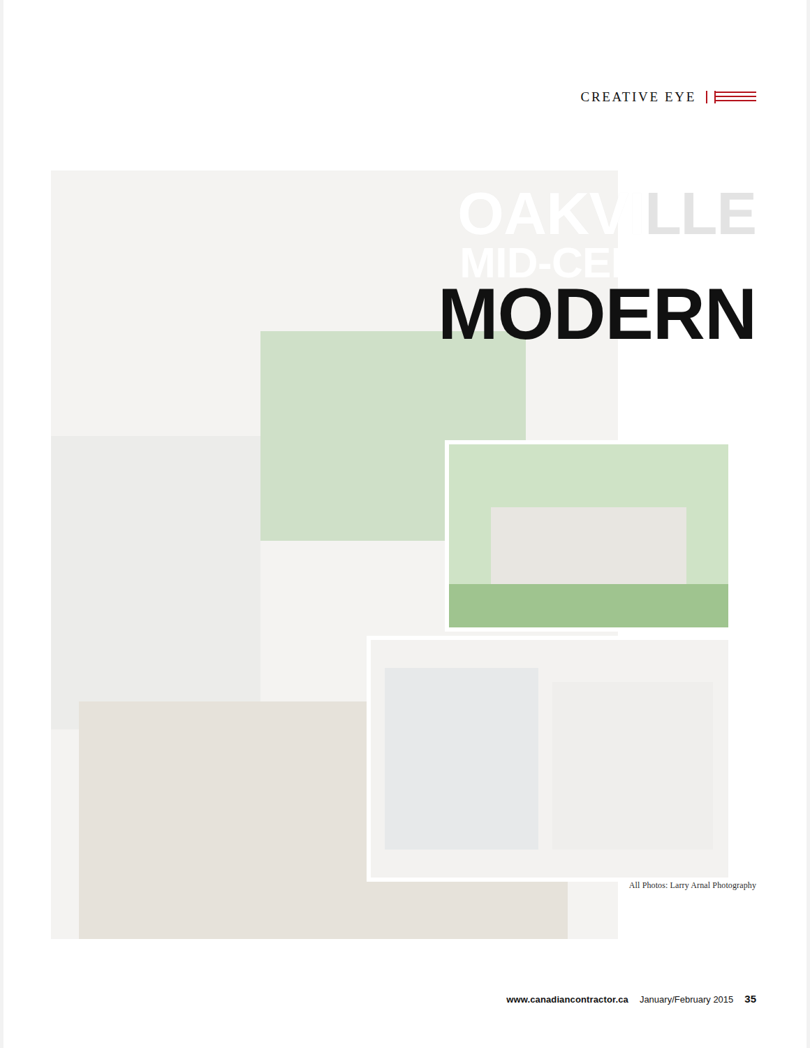Creative Eye
OAKVILLE MID-CENTURY MODERN
All Photos: Larry Arnal Photography
www.canadiancontractor.ca January/February 2015 35
Page 35 of Canadian Contractor, January/February 2015, Creative Eye department: Oakville Mid-Century Modern.